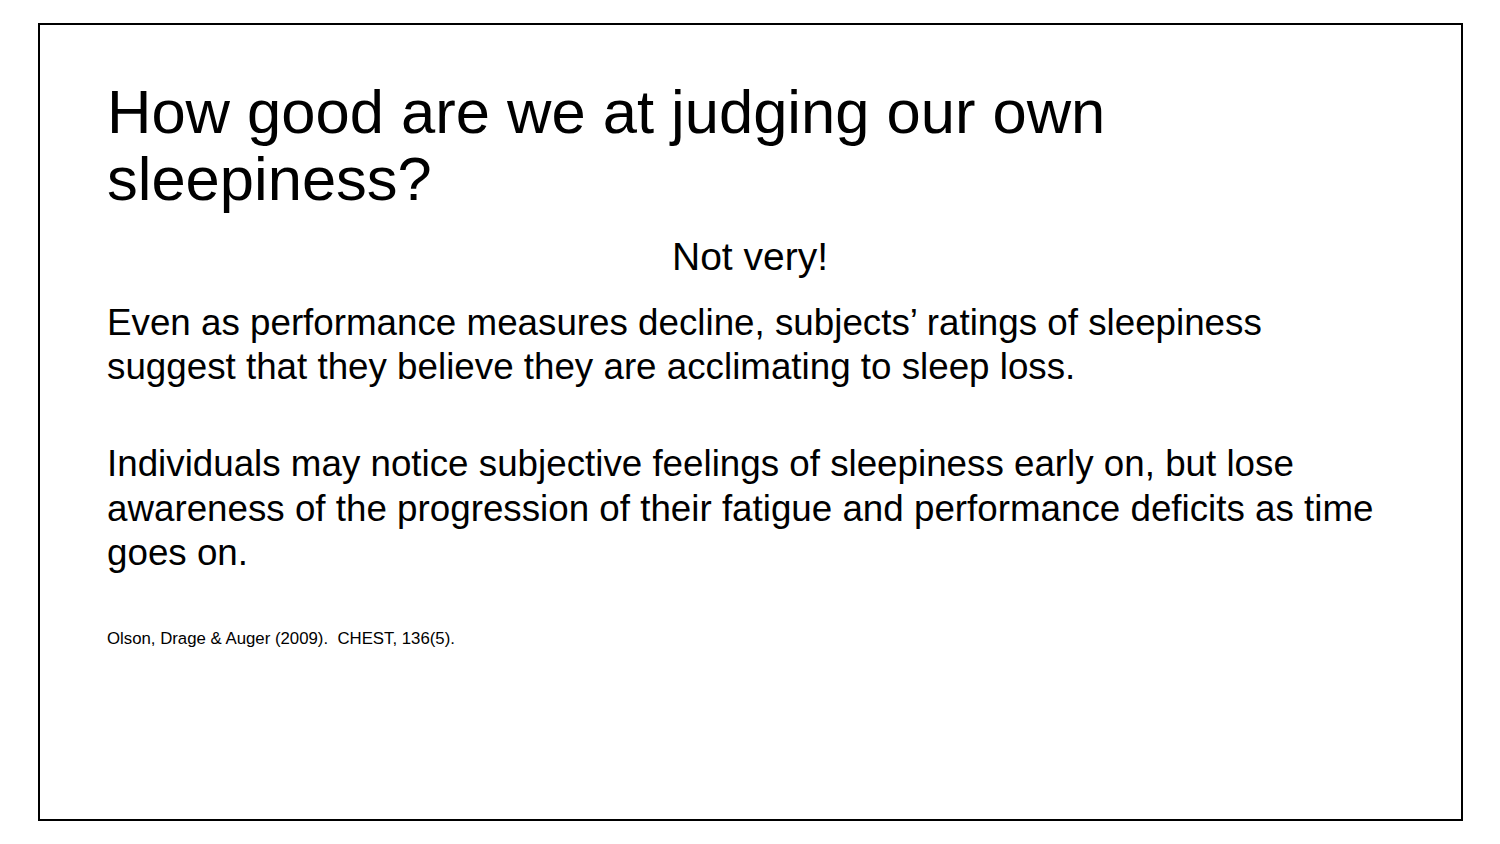How good are we at judging our own sleepiness?
Not very!
Even as performance measures decline, subjects’ ratings of sleepiness suggest that they believe they are acclimating to sleep loss.
Individuals may notice subjective feelings of sleepiness early on, but lose awareness of the progression of their fatigue and performance deficits as time goes on.
Olson, Drage & Auger (2009). CHEST, 136(5).